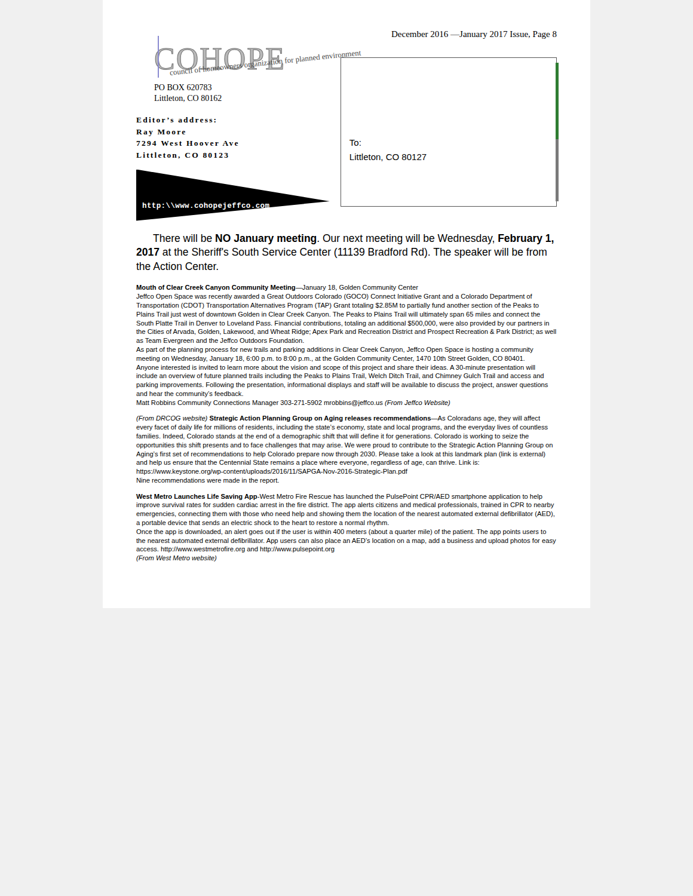December 2016 —January 2017 Issue, Page 8
COHOPE
council of homeowners organization for planned environment
PO BOX 620783
Littleton, CO 80162
Editor’s address:
Ray Moore
7294 West Hoover Ave
Littleton, CO 80123
http:\\www.cohopejeffco.com
To:
Littleton, CO 80127
There will be NO January meeting. Our next meeting will be Wednesday, February 1, 2017 at the Sheriff's South Service Center (11139 Bradford Rd). The speaker will be from the Action Center.
Mouth of Clear Creek Canyon Community Meeting—January 18, Golden Community Center
Jeffco Open Space was recently awarded a Great Outdoors Colorado (GOCO) Connect Initiative Grant and a Colorado Department of Transportation (CDOT) Transportation Alternatives Program (TAP) Grant totaling $2.85M to partially fund another section of the Peaks to Plains Trail just west of downtown Golden in Clear Creek Canyon. The Peaks to Plains Trail will ultimately span 65 miles and connect the South Platte Trail in Denver to Loveland Pass. Financial contributions, totaling an additional $500,000, were also provided by our partners in the Cities of Arvada, Golden, Lakewood, and Wheat Ridge; Apex Park and Recreation District and Prospect Recreation & Park District; as well as Team Evergreen and the Jeffco Outdoors Foundation.
As part of the planning process for new trails and parking additions in Clear Creek Canyon, Jeffco Open Space is hosting a community meeting on Wednesday, January 18, 6:00 p.m. to 8:00 p.m., at the Golden Community Center, 1470 10th Street Golden, CO 80401.
Anyone interested is invited to learn more about the vision and scope of this project and share their ideas. A 30-minute presentation will include an overview of future planned trails including the Peaks to Plains Trail, Welch Ditch Trail, and Chimney Gulch Trail and access and parking improvements. Following the presentation, informational displays and staff will be available to discuss the project, answer questions and hear the community’s feedback.
Matt Robbins Community Connections Manager 303-271-5902 mrobbins@jeffco.us (From Jeffco Website)
(From DRCOG website) Strategic Action Planning Group on Aging releases recommendations—As Coloradans age, they will affect every facet of daily life for millions of residents, including the state’s economy, state and local programs, and the everyday lives of countless families. Indeed, Colorado stands at the end of a demographic shift that will define it for generations. Colorado is working to seize the opportunities this shift presents and to face challenges that may arise. We were proud to contribute to the Strategic Action Planning Group on Aging’s first set of recommendations to help Colorado prepare now through 2030. Please take a look at this landmark plan (link is external) and help us ensure that the Centennial State remains a place where everyone, regardless of age, can thrive. Link is: https://www.keystone.org/wp-content/uploads/2016/11/SAPGA-Nov-2016-Strategic-Plan.pdf
Nine recommendations were made in the report.
West Metro Launches Life Saving App-West Metro Fire Rescue has launched the PulsePoint CPR/AED smartphone application to help improve survival rates for sudden cardiac arrest in the fire district. The app alerts citizens and medical professionals, trained in CPR to nearby emergencies, connecting them with those who need help and showing them the location of the nearest automated external defibrillator (AED), a portable device that sends an electric shock to the heart to restore a normal rhythm.
Once the app is downloaded, an alert goes out if the user is within 400 meters (about a quarter mile) of the patient. The app points users to the nearest automated external defibrillator. App users can also place an AED’s location on a map, add a business and upload photos for easy access. http://www.westmetrofire.org and http://www.pulsepoint.org
(From West Metro website)